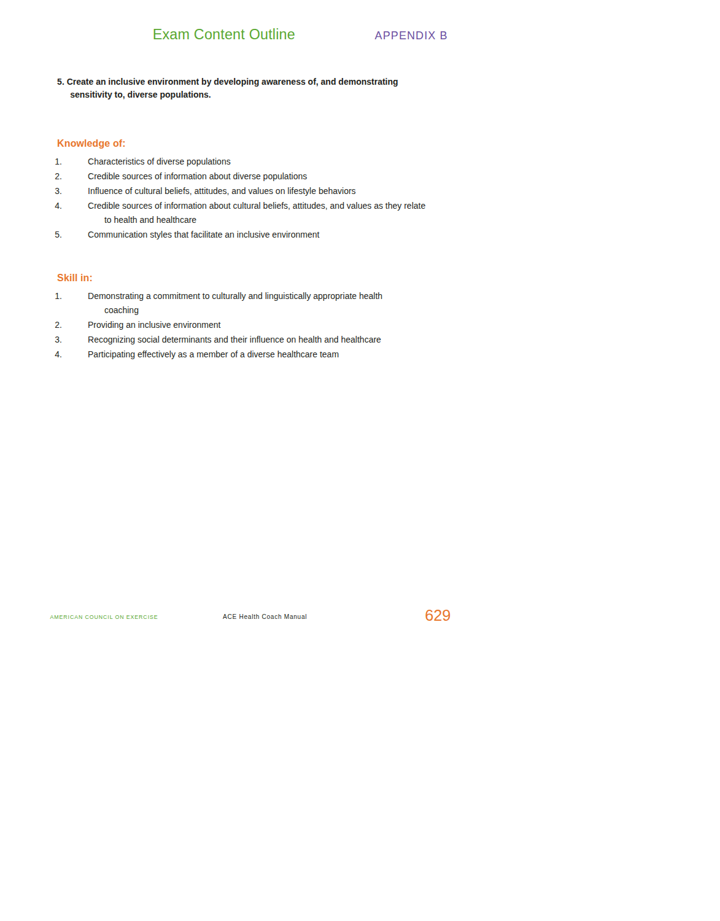Exam Content Outline APPENDIX B
5. Create an inclusive environment by developing awareness of, and demonstrating sensitivity to, diverse populations.
Knowledge of:
1. Characteristics of diverse populations
2. Credible sources of information about diverse populations
3. Influence of cultural beliefs, attitudes, and values on lifestyle behaviors
4. Credible sources of information about cultural beliefs, attitudes, and values as they relateto health and healthcare
5. Communication styles that facilitate an inclusive environment
Skill in:
1. Demonstrating a commitment to culturally and linguistically appropriate healthcoaching
2. Providing an inclusive environment
3. Recognizing social determinants and their influence on health and healthcare
4. Participating effectively as a member of a diverse healthcare team
American Council on Exercise ACE Health Coach Manual 629